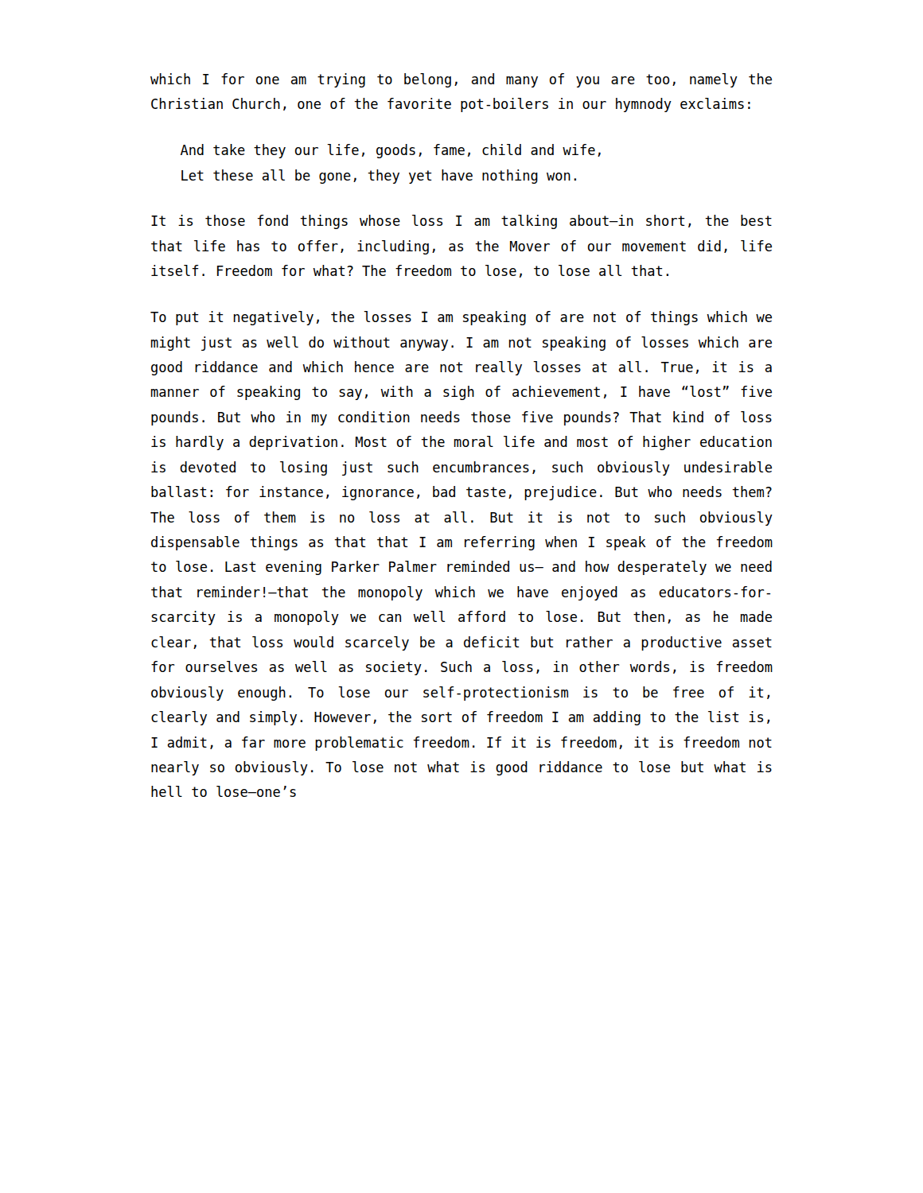which I for one am trying to belong, and many of you are too, namely the Christian Church, one of the favorite pot-boilers in our hymnody exclaims:
And take they our life, goods, fame, child and wife,
Let these all be gone, they yet have nothing won.
It is those fond things whose loss I am talking about—in short, the best that life has to offer, including, as the Mover of our movement did, life itself. Freedom for what? The freedom to lose, to lose all that.
To put it negatively, the losses I am speaking of are not of things which we might just as well do without anyway. I am not speaking of losses which are good riddance and which hence are not really losses at all. True, it is a manner of speaking to say, with a sigh of achievement, I have “lost” five pounds. But who in my condition needs those five pounds? That kind of loss is hardly a deprivation. Most of the moral life and most of higher education is devoted to losing just such encumbrances, such obviously undesirable ballast: for instance, ignorance, bad taste, prejudice. But who needs them? The loss of them is no loss at all. But it is not to such obviously dispensable things as that that I am referring when I speak of the freedom to lose. Last evening Parker Palmer reminded us— and how desperately we need that reminder!—that the monopoly which we have enjoyed as educators-for-scarcity is a monopoly we can well afford to lose. But then, as he made clear, that loss would scarcely be a deficit but rather a productive asset for ourselves as well as society. Such a loss, in other words, is freedom obviously enough. To lose our self-protectionism is to be free of it, clearly and simply. However, the sort of freedom I am adding to the list is, I admit, a far more problematic freedom. If it is freedom, it is freedom not nearly so obviously. To lose not what is good riddance to lose but what is hell to lose—one’s